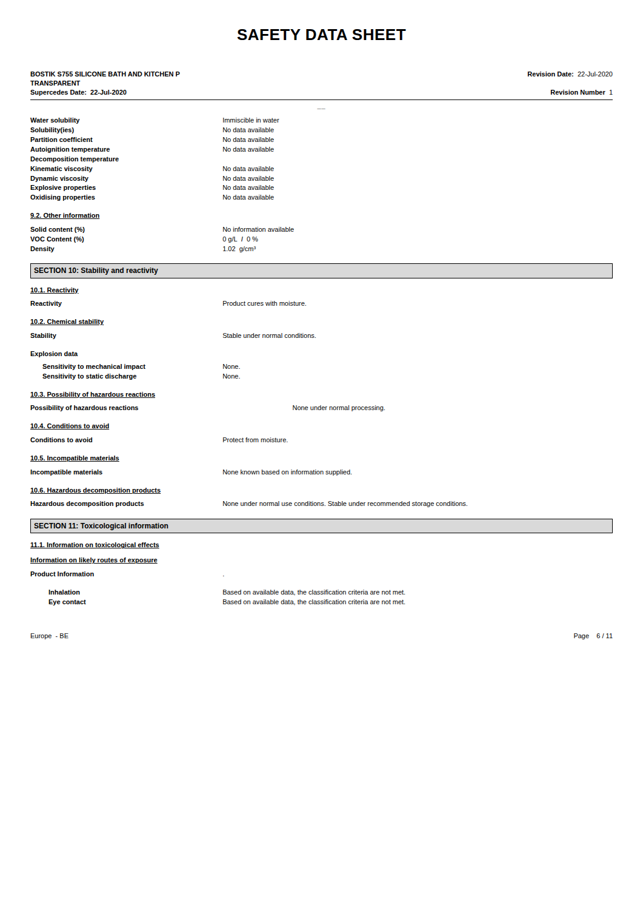SAFETY DATA SHEET
BOSTIK S755 SILICONE BATH AND KITCHEN P
TRANSPARENT
Supercedes Date: 22-Jul-2020
Revision Date: 22-Jul-2020
Revision Number 1
__
| Water solubility | Immiscible in water |
| Solubility(ies) | No data available |
| Partition coefficient | No data available |
| Autoignition temperature | No data available |
| Decomposition temperature | |
| Kinematic viscosity | No data available |
| Dynamic viscosity | No data available |
| Explosive properties | No data available |
| Oxidising properties | No data available |
9.2. Other information
| Solid content (%) | No information available |
| VOC Content (%) | 0 g/L I 0 % |
| Density | 1.02 g/cm³ |
SECTION 10: Stability and reactivity
10.1. Reactivity
| Reactivity | Product cures with moisture. |
10.2. Chemical stability
| Stability | Stable under normal conditions. |
Explosion data
| Sensitivity to mechanical impact | None. |
| Sensitivity to static discharge | None. |
10.3. Possibility of hazardous reactions
| Possibility of hazardous reactions | None under normal processing. |
10.4. Conditions to avoid
| Conditions to avoid | Protect from moisture. |
10.5. Incompatible materials
| Incompatible materials | None known based on information supplied. |
10.6. Hazardous decomposition products
| Hazardous decomposition products | None under normal use conditions. Stable under recommended storage conditions. |
SECTION 11: Toxicological information
11.1. Information on toxicological effects
Information on likely routes of exposure
| Product Information | . |
| Inhalation | Based on available data, the classification criteria are not met. |
| Eye contact | Based on available data, the classification criteria are not met. |
Europe - BE
Page 6 / 11